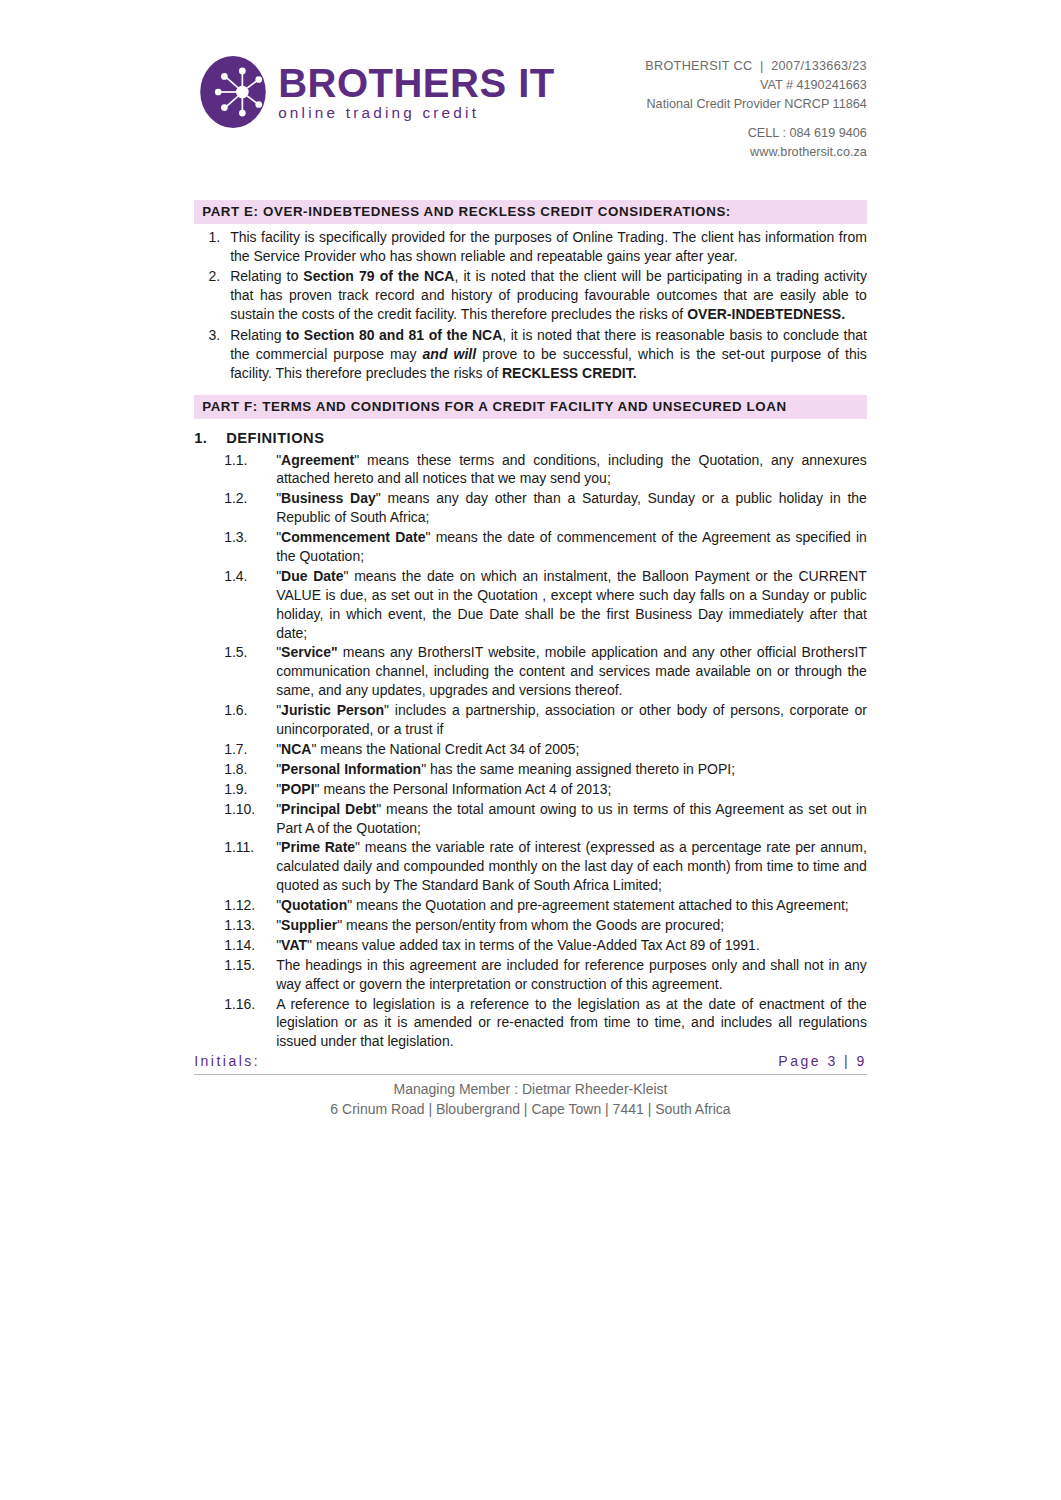BROTHERS IT online trading credit
BROTHERSIT CC | 2007/133663/23
VAT # 4190241663
National Credit Provider NCRCP 11864
CELL : 084 619 9406
www.brothersit.co.za
PART E: OVER-INDEBTEDNESS AND RECKLESS CREDIT CONSIDERATIONS:
This facility is specifically provided for the purposes of Online Trading. The client has information from the Service Provider who has shown reliable and repeatable gains year after year.
Relating to Section 79 of the NCA, it is noted that the client will be participating in a trading activity that has proven track record and history of producing favourable outcomes that are easily able to sustain the costs of the credit facility. This therefore precludes the risks of OVER-INDEBTEDNESS.
Relating to Section 80 and 81 of the NCA, it is noted that there is reasonable basis to conclude that the commercial purpose may and will prove to be successful, which is the set-out purpose of this facility. This therefore precludes the risks of RECKLESS CREDIT.
PART F: TERMS AND CONDITIONS FOR A CREDIT FACILITY AND UNSECURED LOAN
1. DEFINITIONS
1.1.
"Agreement" means these terms and conditions, including the Quotation, any annexures attached hereto and all notices that we may send you;
1.2.
"Business Day" means any day other than a Saturday, Sunday or a public holiday in the Republic of South Africa;
1.3.
"Commencement Date" means the date of commencement of the Agreement as specified in the Quotation;
1.4.
"Due Date" means the date on which an instalment, the Balloon Payment or the CURRENT VALUE is due, as set out in the Quotation , except where such day falls on a Sunday or public holiday, in which event, the Due Date shall be the first Business Day immediately after that date;
1.5.
"Service" means any BrothersIT website, mobile application and any other official BrothersIT communication channel, including the content and services made available on or through the same, and any updates, upgrades and versions thereof.
1.6.
"Juristic Person" includes a partnership, association or other body of persons, corporate or unincorporated, or a trust if
1.7.
"NCA" means the National Credit Act 34 of 2005;
1.8.
"Personal Information" has the same meaning assigned thereto in POPI;
1.9.
"POPI" means the Personal Information Act 4 of 2013;
1.10.
"Principal Debt" means the total amount owing to us in terms of this Agreement as set out in Part A of the Quotation;
1.11.
"Prime Rate" means the variable rate of interest (expressed as a percentage rate per annum, calculated daily and compounded monthly on the last day of each month) from time to time and quoted as such by The Standard Bank of South Africa Limited;
1.12.
"Quotation" means the Quotation and pre-agreement statement attached to this Agreement;
1.13.
"Supplier" means the person/entity from whom the Goods are procured;
1.14.
"VAT" means value added tax in terms of the Value-Added Tax Act 89 of 1991.
1.15.
The headings in this agreement are included for reference purposes only and shall not in any way affect or govern the interpretation or construction of this agreement.
1.16.
A reference to legislation is a reference to the legislation as at the date of enactment of the legislation or as it is amended or re-enacted from time to time, and includes all regulations issued under that legislation.
Initials: Page 3 | 9
Managing Member : Dietmar Rheeder-Kleist
6 Crinum Road | Bloubergrand | Cape Town | 7441 | South Africa